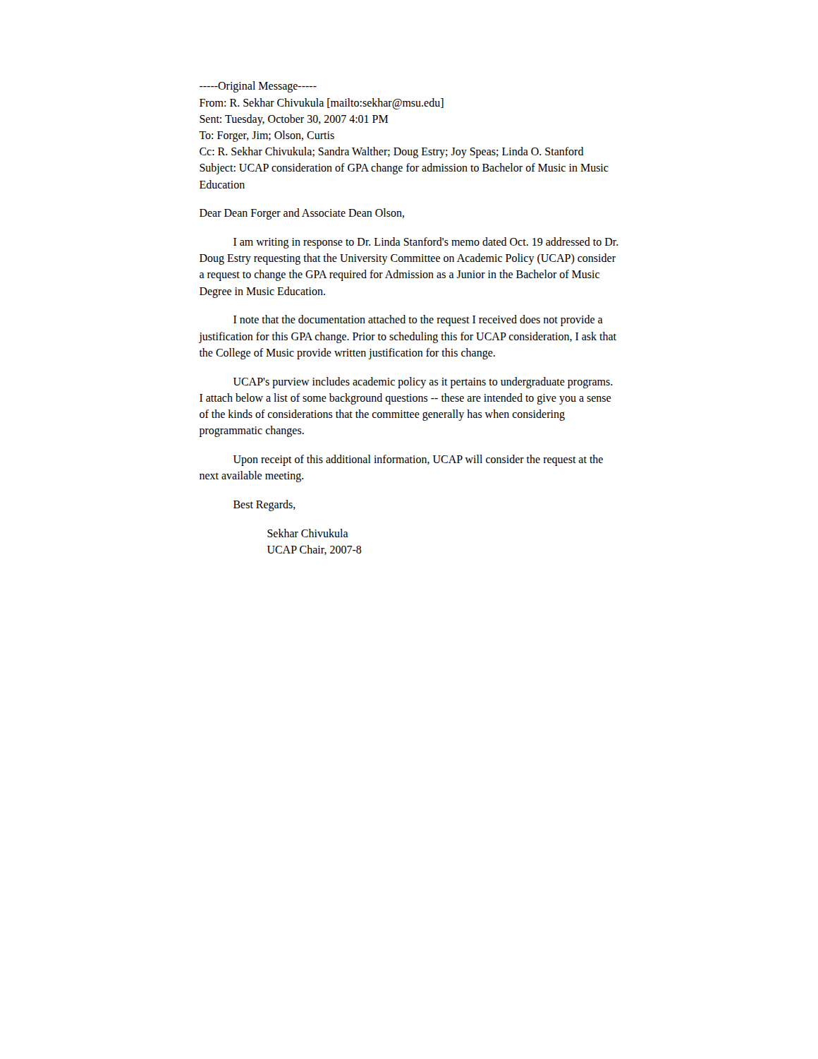-----Original Message-----
From: R. Sekhar Chivukula [mailto:sekhar@msu.edu]
Sent: Tuesday, October 30, 2007 4:01 PM
To: Forger, Jim; Olson, Curtis
Cc: R. Sekhar Chivukula; Sandra Walther; Doug Estry; Joy Speas; Linda O. Stanford
Subject: UCAP consideration of GPA change for admission to Bachelor of Music in Music Education
Dear Dean Forger and Associate Dean Olson,
I am writing in response to Dr. Linda Stanford's memo dated Oct. 19 addressed to Dr. Doug Estry requesting that the University Committee on Academic Policy (UCAP) consider a request to change the GPA required for Admission as a Junior in the Bachelor of Music Degree in Music Education.
I note that the documentation attached to the request I received does not provide a justification for this GPA change. Prior to scheduling this for UCAP consideration, I ask that the College of Music provide written justification for this change.
UCAP's purview includes academic policy as it pertains to undergraduate programs. I attach below a list of some background questions -- these are intended to give you a sense of the kinds of considerations that the committee generally has when considering programmatic changes.
Upon receipt of this additional information, UCAP will consider the request at the next available meeting.
Best Regards,
Sekhar Chivukula
UCAP Chair, 2007-8